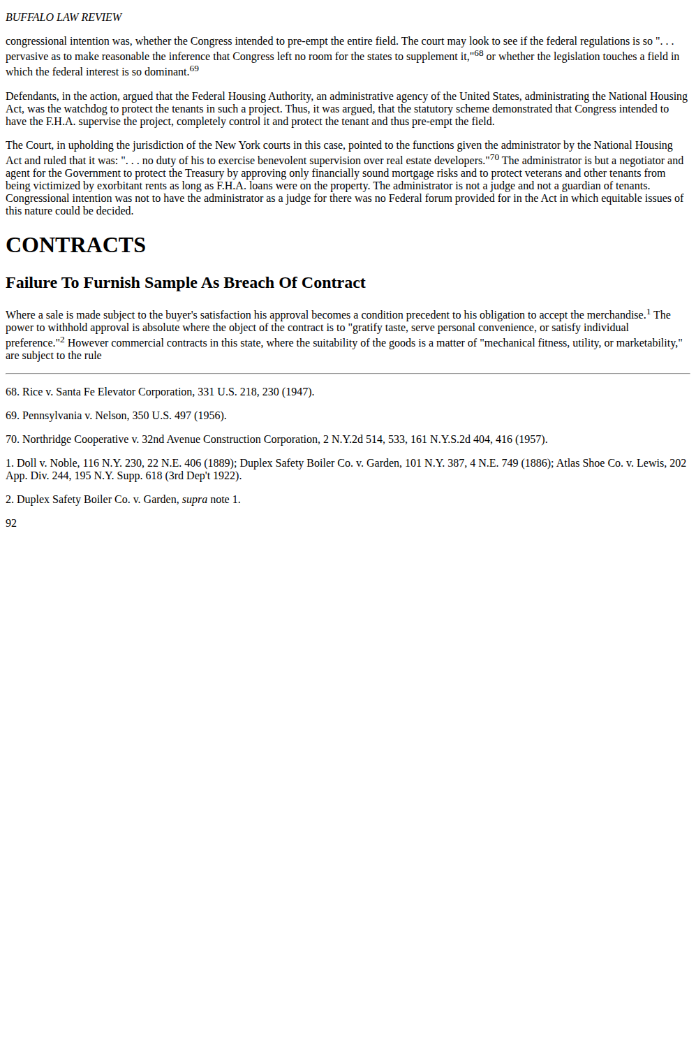BUFFALO LAW REVIEW
congressional intention was, whether the Congress intended to pre-empt the entire field. The court may look to see if the federal regulations is so ". . . pervasive as to make reasonable the inference that Congress left no room for the states to supplement it,"68 or whether the legislation touches a field in which the federal interest is so dominant.69
Defendants, in the action, argued that the Federal Housing Authority, an administrative agency of the United States, administrating the National Housing Act, was the watchdog to protect the tenants in such a project. Thus, it was argued, that the statutory scheme demonstrated that Congress intended to have the F.H.A. supervise the project, completely control it and protect the tenant and thus pre-empt the field.
The Court, in upholding the jurisdiction of the New York courts in this case, pointed to the functions given the administrator by the National Housing Act and ruled that it was: ". . . no duty of his to exercise benevolent supervision over real estate developers."70 The administrator is but a negotiator and agent for the Government to protect the Treasury by approving only financially sound mortgage risks and to protect veterans and other tenants from being victimized by exorbitant rents as long as F.H.A. loans were on the property. The administrator is not a judge and not a guardian of tenants. Congressional intention was not to have the administrator as a judge for there was no Federal forum provided for in the Act in which equitable issues of this nature could be decided.
CONTRACTS
Failure To Furnish Sample As Breach Of Contract
Where a sale is made subject to the buyer's satisfaction his approval becomes a condition precedent to his obligation to accept the merchandise.1 The power to withhold approval is absolute where the object of the contract is to "gratify taste, serve personal convenience, or satisfy individual preference."2 However commercial contracts in this state, where the suitability of the goods is a matter of "mechanical fitness, utility, or marketability," are subject to the rule
68. Rice v. Santa Fe Elevator Corporation, 331 U.S. 218, 230 (1947).
69. Pennsylvania v. Nelson, 350 U.S. 497 (1956).
70. Northridge Cooperative v. 32nd Avenue Construction Corporation, 2 N.Y.2d 514, 533, 161 N.Y.S.2d 404, 416 (1957).
1. Doll v. Noble, 116 N.Y. 230, 22 N.E. 406 (1889); Duplex Safety Boiler Co. v. Garden, 101 N.Y. 387, 4 N.E. 749 (1886); Atlas Shoe Co. v. Lewis, 202 App. Div. 244, 195 N.Y. Supp. 618 (3rd Dep't 1922).
2. Duplex Safety Boiler Co. v. Garden, supra note 1.
92